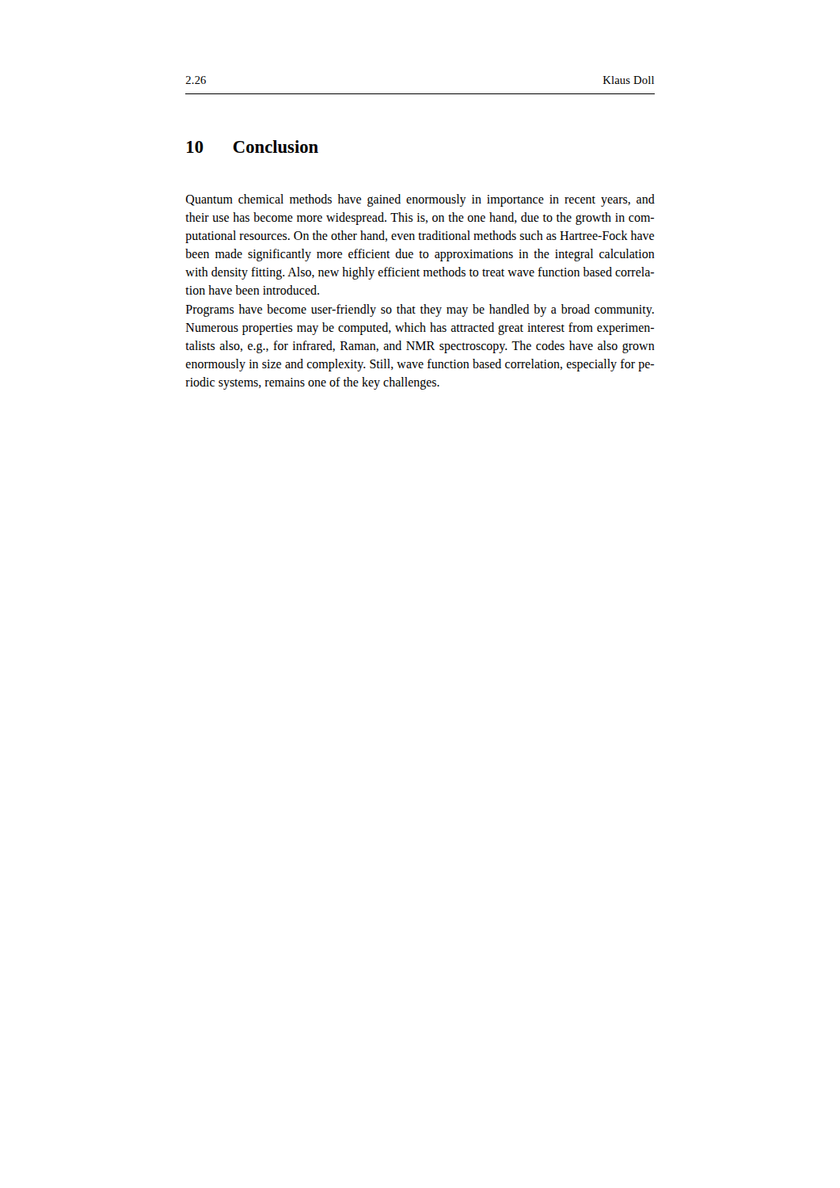2.26 Klaus Doll
10 Conclusion
Quantum chemical methods have gained enormously in importance in recent years, and their use has become more widespread. This is, on the one hand, due to the growth in computational resources. On the other hand, even traditional methods such as Hartree-Fock have been made significantly more efficient due to approximations in the integral calculation with density fitting. Also, new highly efficient methods to treat wave function based correlation have been introduced.
Programs have become user-friendly so that they may be handled by a broad community. Numerous properties may be computed, which has attracted great interest from experimentalists also, e.g., for infrared, Raman, and NMR spectroscopy. The codes have also grown enormously in size and complexity. Still, wave function based correlation, especially for periodic systems, remains one of the key challenges.